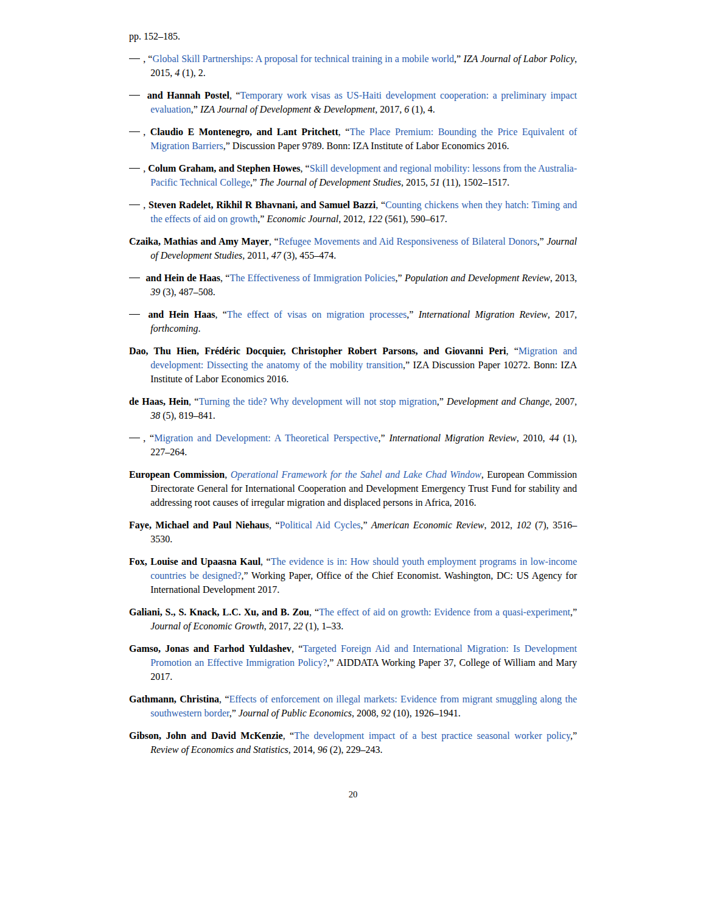pp. 152–185.
, “Global Skill Partnerships: A proposal for technical training in a mobile world,” IZA Journal of Labor Policy, 2015, 4 (1), 2.
and Hannah Postel, “Temporary work visas as US-Haiti development cooperation: a preliminary impact evaluation,” IZA Journal of Development & Development, 2017, 6 (1), 4.
, Claudio E Montenegro, and Lant Pritchett, “The Place Premium: Bounding the Price Equivalent of Migration Barriers,” Discussion Paper 9789. Bonn: IZA Institute of Labor Economics 2016.
, Colum Graham, and Stephen Howes, “Skill development and regional mobility: lessons from the Australia-Pacific Technical College,” The Journal of Development Studies, 2015, 51 (11), 1502–1517.
, Steven Radelet, Rikhil R Bhavnani, and Samuel Bazzi, “Counting chickens when they hatch: Timing and the effects of aid on growth,” Economic Journal, 2012, 122 (561), 590–617.
Czaika, Mathias and Amy Mayer, “Refugee Movements and Aid Responsiveness of Bilateral Donors,” Journal of Development Studies, 2011, 47 (3), 455–474.
and Hein de Haas, “The Effectiveness of Immigration Policies,” Population and Development Review, 2013, 39 (3), 487–508.
and Hein Haas, “The effect of visas on migration processes,” International Migration Review, 2017, forthcoming.
Dao, Thu Hien, Frédéric Docquier, Christopher Robert Parsons, and Giovanni Peri, “Migration and development: Dissecting the anatomy of the mobility transition,” IZA Discussion Paper 10272. Bonn: IZA Institute of Labor Economics 2016.
de Haas, Hein, “Turning the tide? Why development will not stop migration,” Development and Change, 2007, 38 (5), 819–841.
, “Migration and Development: A Theoretical Perspective,” International Migration Review, 2010, 44 (1), 227–264.
European Commission, Operational Framework for the Sahel and Lake Chad Window, European Commission Directorate General for International Cooperation and Development Emergency Trust Fund for stability and addressing root causes of irregular migration and displaced persons in Africa, 2016.
Faye, Michael and Paul Niehaus, “Political Aid Cycles,” American Economic Review, 2012, 102 (7), 3516–3530.
Fox, Louise and Upaasna Kaul, “The evidence is in: How should youth employment programs in low-income countries be designed?,” Working Paper, Office of the Chief Economist. Washington, DC: US Agency for International Development 2017.
Galiani, S., S. Knack, L.C. Xu, and B. Zou, “The effect of aid on growth: Evidence from a quasi-experiment,” Journal of Economic Growth, 2017, 22 (1), 1–33.
Gamso, Jonas and Farhod Yuldashev, “Targeted Foreign Aid and International Migration: Is Development Promotion an Effective Immigration Policy?,” AIDDATA Working Paper 37, College of William and Mary 2017.
Gathmann, Christina, “Effects of enforcement on illegal markets: Evidence from migrant smuggling along the southwestern border,” Journal of Public Economics, 2008, 92 (10), 1926–1941.
Gibson, John and David McKenzie, “The development impact of a best practice seasonal worker policy,” Review of Economics and Statistics, 2014, 96 (2), 229–243.
20